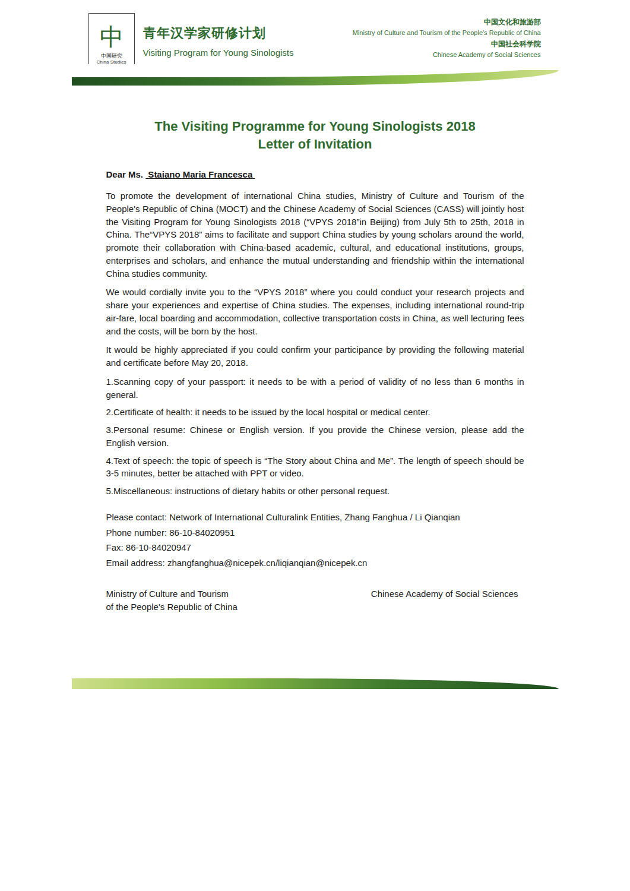中
中国研究
China Studies
青年汉学家研修计划
Visiting Program for Young Sinologists
中国文化和旅游部
Ministry of Culture and Tourism of the People's Republic of China
中国社会科学院
Chinese Academy of Social Sciences
The Visiting Programme for Young Sinologists 2018
Letter of Invitation
Dear Ms. Staiano Maria Francesca
To promote the development of international China studies, Ministry of Culture and Tourism of the People's Republic of China (MOCT) and the Chinese Academy of Social Sciences (CASS) will jointly host the Visiting Program for Young Sinologists 2018 (“VPYS 2018”in Beijing) from July 5th to 25th, 2018 in China. The“VPYS 2018” aims to facilitate and support China studies by young scholars around the world, promote their collaboration with China-based academic, cultural, and educational institutions, groups, enterprises and scholars, and enhance the mutual understanding and friendship within the international China studies community.
We would cordially invite you to the “VPYS 2018” where you could conduct your research projects and share your experiences and expertise of China studies. The expenses, including international round-trip air-fare, local boarding and accommodation, collective transportation costs in China, as well lecturing fees and the costs, will be born by the host.
It would be highly appreciated if you could confirm your participance by providing the following material and certificate before May 20, 2018.
1.Scanning copy of your passport: it needs to be with a period of validity of no less than 6 months in general.
2.Certificate of health: it needs to be issued by the local hospital or medical center.
3.Personal resume: Chinese or English version. If you provide the Chinese version, please add the English version.
4.Text of speech: the topic of speech is “The Story about China and Me”. The length of speech should be 3-5 minutes, better be attached with PPT or video.
5.Miscellaneous: instructions of dietary habits or other personal request.
Please contact: Network of International Culturalink Entities, Zhang Fanghua / Li Qianqian
Phone number: 86-10-84020951
Fax: 86-10-84020947
Email address: zhangfanghua@nicepek.cn/liqianqian@nicepek.cn
Ministry of Culture and Tourism
of the People's Republic of China
Chinese Academy of Social Sciences